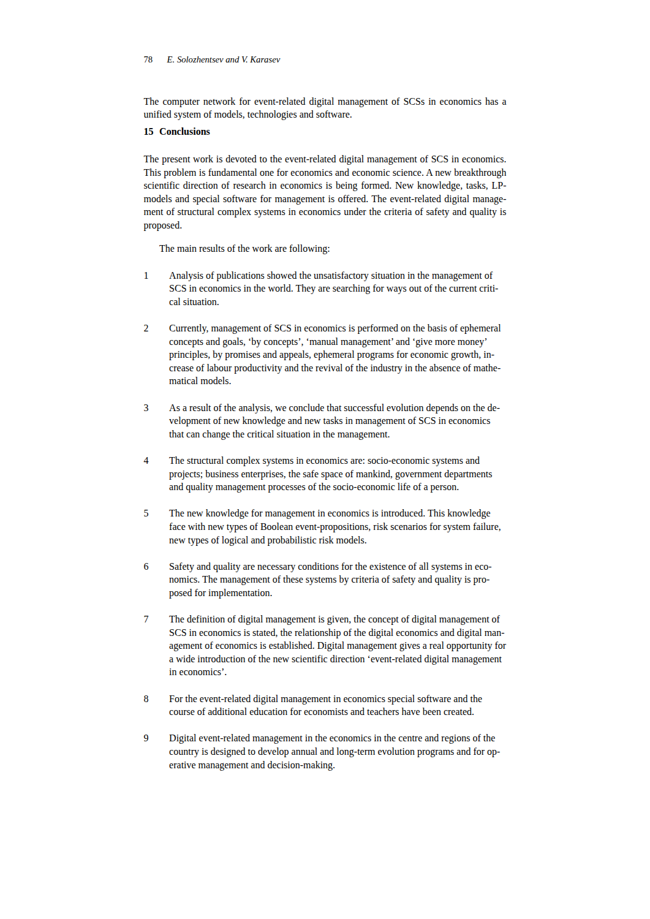78 E. Solozhentsev and V. Karasev
The computer network for event-related digital management of SCSs in economics has a unified system of models, technologies and software.
15 Conclusions
The present work is devoted to the event-related digital management of SCS in economics. This problem is fundamental one for economics and economic science. A new breakthrough scientific direction of research in economics is being formed. New knowledge, tasks, LP-models and special software for management is offered. The event-related digital management of structural complex systems in economics under the criteria of safety and quality is proposed.
The main results of the work are following:
Analysis of publications showed the unsatisfactory situation in the management of SCS in economics in the world. They are searching for ways out of the current critical situation.
Currently, management of SCS in economics is performed on the basis of ephemeral concepts and goals, ‘by concepts’, ‘manual management’ and ‘give more money’ principles, by promises and appeals, ephemeral programs for economic growth, increase of labour productivity and the revival of the industry in the absence of mathematical models.
As a result of the analysis, we conclude that successful evolution depends on the development of new knowledge and new tasks in management of SCS in economics that can change the critical situation in the management.
The structural complex systems in economics are: socio-economic systems and projects; business enterprises, the safe space of mankind, government departments and quality management processes of the socio-economic life of a person.
The new knowledge for management in economics is introduced. This knowledge face with new types of Boolean event-propositions, risk scenarios for system failure, new types of logical and probabilistic risk models.
Safety and quality are necessary conditions for the existence of all systems in economics. The management of these systems by criteria of safety and quality is proposed for implementation.
The definition of digital management is given, the concept of digital management of SCS in economics is stated, the relationship of the digital economics and digital management of economics is established. Digital management gives a real opportunity for a wide introduction of the new scientific direction ‘event-related digital management in economics’.
For the event-related digital management in economics special software and the course of additional education for economists and teachers have been created.
Digital event-related management in the economics in the centre and regions of the country is designed to develop annual and long-term evolution programs and for operative management and decision-making.